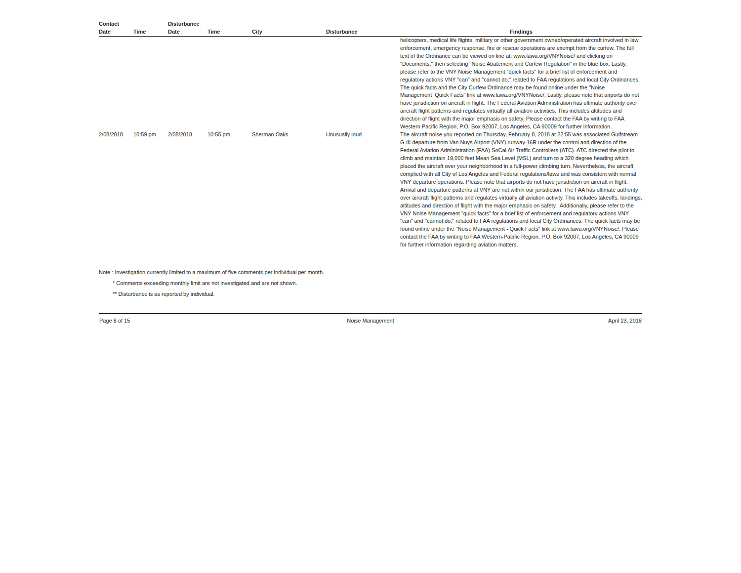| Contact | | Disturbance | | | | |
| Date | Time | Date | Time | City | Disturbance | Findings |
| | | | | | | helicopters, medical life flights, military or other government owned/operated aircraft involved in law enforcement, emergency response, fire or rescue operations are exempt from the curfew. The full text of the Ordinance can be viewed on line at: www.lawa.org/VNYNoise/ and clicking on "Documents," then selecting "Noise Abatement and Curfew Regulation" in the blue box. Lastly, please refer to the VNY Noise Management "quick facts" for a brief list of enforcement and regulatory actions VNY "can" and "cannot do," related to FAA regulations and local City Ordinances. The quick facts and the City Curfew Ordinance may be found online under the "Noise Management Quick Facts" link at www.lawa.org/VNYNoise/. Lastly, please note that airports do not have jurisdiction on aircraft in flight. The Federal Aviation Administration has ultimate authority over aircraft flight patterns and regulates virtually all aviation activities. This includes altitudes and direction of flight with the major emphasis on safety. Please contact the FAA by writing to FAA Western Pacific Region, P.O. Box 92007, Los Angeles, CA 90009 for further information. |
| 2/08/2018 | 10:59 pm | 2/08/2018 | 10:55 pm | Sherman Oaks | Unusually loud | The aircraft noise you reported on Thursday, February 8, 2018 at 22:55 was associated Gulfstream G-III departure from Van Nuys Airport (VNY) runway 16R under the control and direction of the Federal Aviation Administration (FAA) SoCal Air Traffic Controllers (ATC). ATC directed the pilot to climb and maintain 19,000 feet Mean Sea Level (MSL) and turn to a 320 degree heading which placed the aircraft over your neighborhood in a full-power climbing turn. Nevertheless, the aircraft complied with all City of Los Angeles and Federal regulations/laws and was consistent with normal VNY departure operations. Please note that airports do not have jurisdiction on aircraft in flight. Arrival and departure patterns at VNY are not within our jurisdiction. The FAA has ultimate authority over aircraft flight patterns and regulates virtually all aviation activity. This includes takeoffs, landings, altitudes and direction of flight with the major emphasis on safety. Additionally, please refer to the VNY Noise Management "quick facts" for a brief list of enforcement and regulatory actions VNY "can" and "cannot do," related to FAA regulations and local City Ordinances. The quick facts may be found online under the "Noise Management - Quick Facts" link at www.lawa.org/VNYNoise/. Please contact the FAA by writing to FAA Western-Pacific Region, P.O. Box 92007, Los Angeles, CA 90009 for further information regarding aviation matters. |
Note : Investigation currently limited to a maximum of five comments per individual per month.
* Comments exceeding monthly limit are not investigated and are not shown.
** Disturbance is as reported by individual.
| Page 8 of 15 | Noise Management | April 23, 2018 |